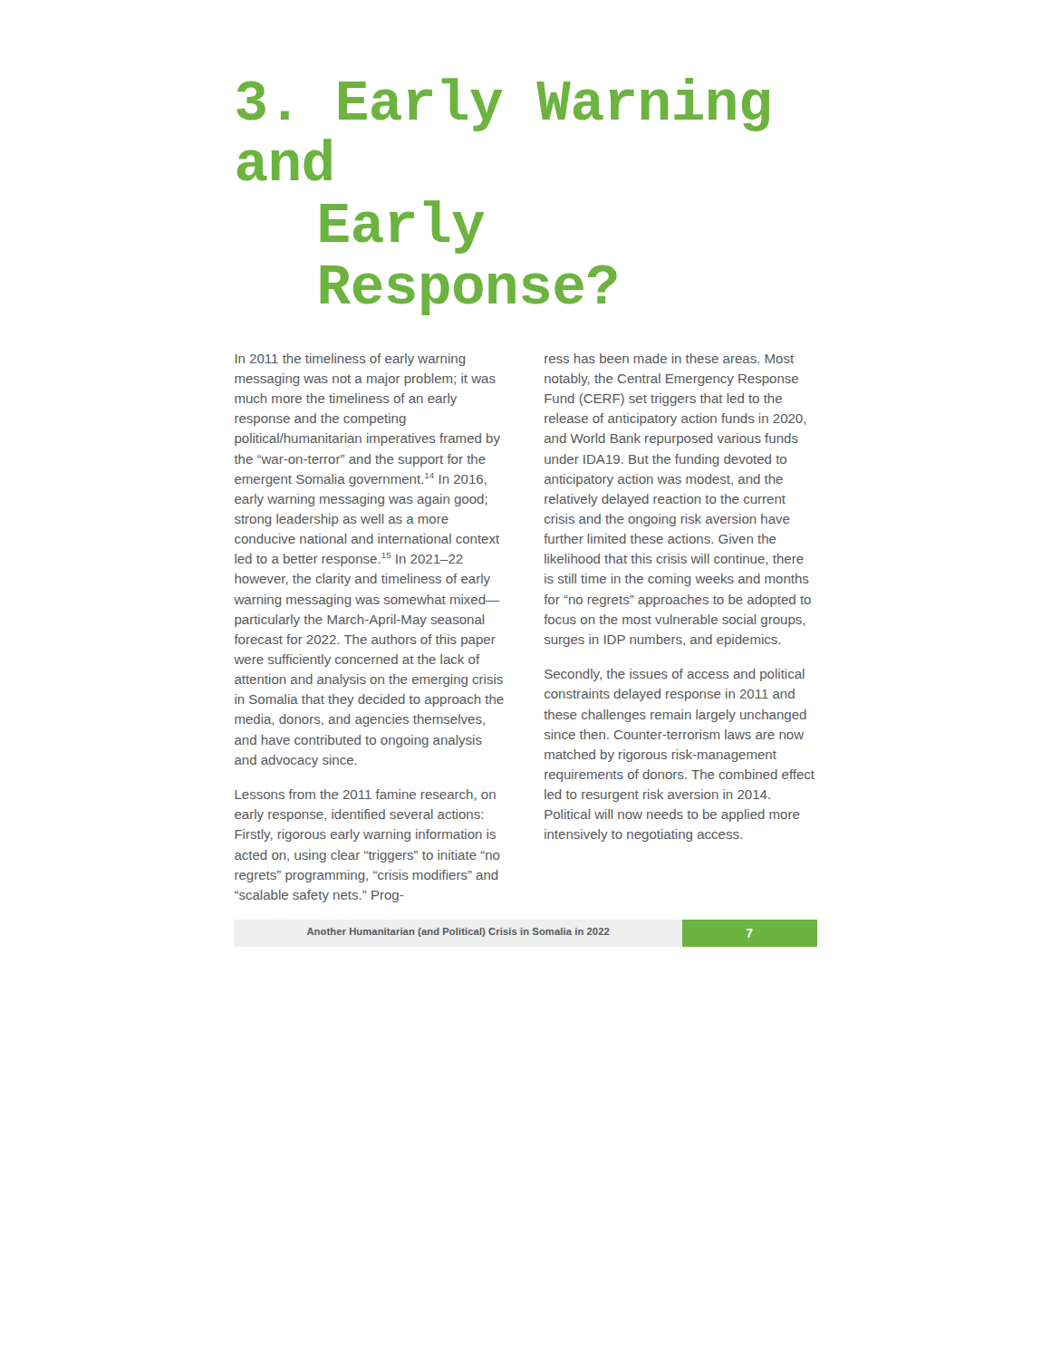3. Early Warning andEarly Response?
In 2011 the timeliness of early warning messaging was not a major problem; it was much more the timeliness of an early response and the competing political/humanitarian imperatives framed by the “war-on-terror” and the support for the emergent Somalia government.14 In 2016, early warning messaging was again good; strong leadership as well as a more conducive national and international context led to a better response.15 In 2021–22 however, the clarity and timeliness of early warning messaging was somewhat mixed—particularly the March-April-May seasonal forecast for 2022. The authors of this paper were sufficiently concerned at the lack of attention and analysis on the emerging crisis in Somalia that they decided to approach the media, donors, and agencies themselves, and have contributed to ongoing analysis and advocacy since.
Lessons from the 2011 famine research, on early response, identified several actions: Firstly, rigorous early warning information is acted on, using clear “triggers” to initiate “no regrets” programming, “crisis modifiers” and “scalable safety nets.” Prog-
ress has been made in these areas. Most notably, the Central Emergency Response Fund (CERF) set triggers that led to the release of anticipatory action funds in 2020, and World Bank repurposed various funds under IDA19. But the funding devoted to anticipatory action was modest, and the relatively delayed reaction to the current crisis and the ongoing risk aversion have further limited these actions. Given the likelihood that this crisis will continue, there is still time in the coming weeks and months for “no regrets” approaches to be adopted to focus on the most vulnerable social groups, surges in IDP numbers, and epidemics.
Secondly, the issues of access and political constraints delayed response in 2011 and these challenges remain largely unchanged since then. Counter-terrorism laws are now matched by rigorous risk-management requirements of donors. The combined effect led to resurgent risk aversion in 2014. Political will now needs to be applied more intensively to negotiating access.
Another Humanitarian (and Political) Crisis in Somalia in 2022
7